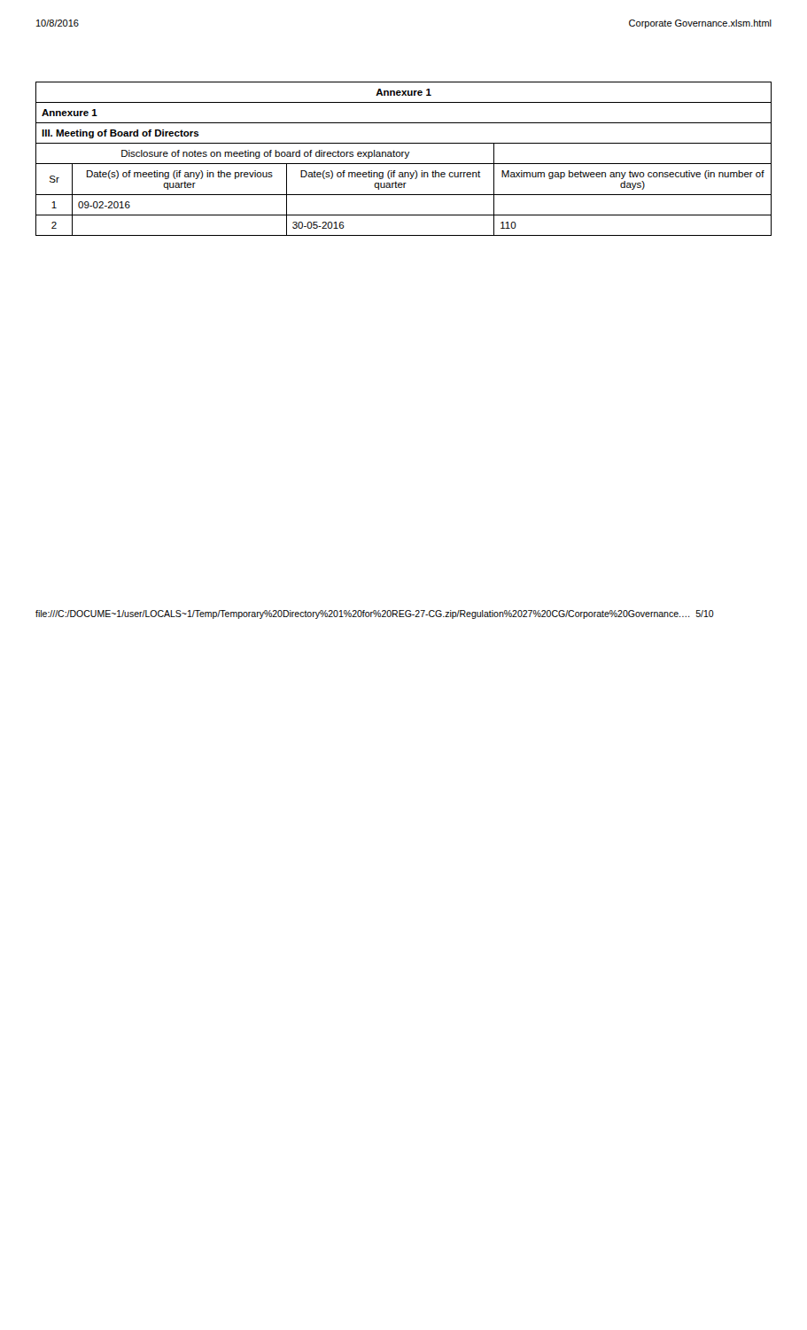10/8/2016 Corporate Governance.xlsm.html
| Annexure 1 |
| Annexure 1 |
| III. Meeting of Board of Directors |
| Disclosure of notes on meeting of board of directors explanatory | |
| Sr | Date(s) of meeting (if any) in the previous quarter | Date(s) of meeting (if any) in the current quarter | Maximum gap between any two consecutive (in number of days) |
| 1 | 09-02-2016 | | |
| 2 | | 30-05-2016 | 110 |
file:///C:/DOCUME~1/user/LOCALS~1/Temp/Temporary%20Directory%201%20for%20REG-27-CG.zip/Regulation%2027%20CG/Corporate%20Governance.… 5/10